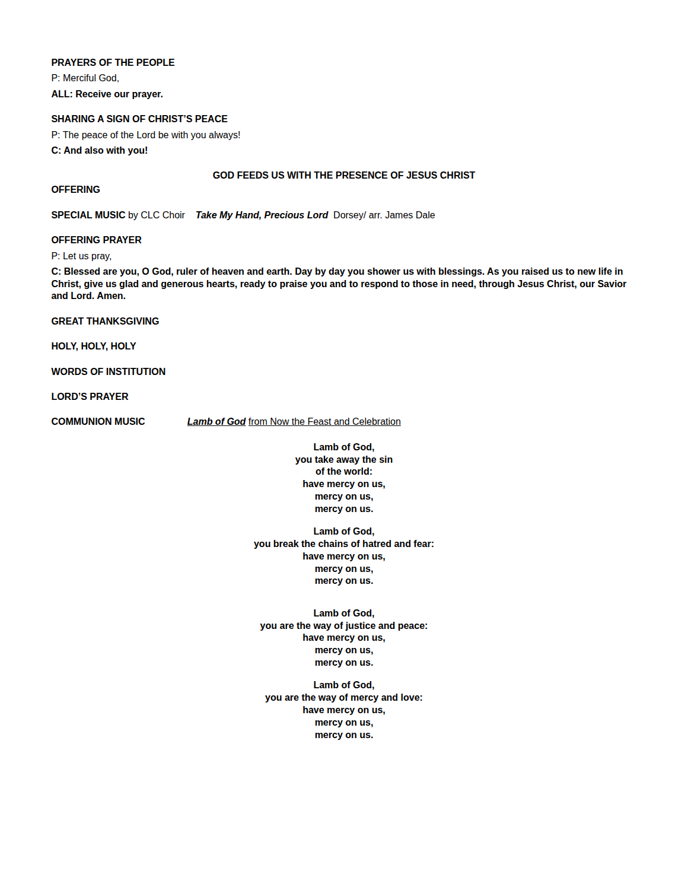PRAYERS OF THE PEOPLE
P: Merciful God,
ALL: Receive our prayer.
SHARING A SIGN OF CHRIST’S PEACE
P: The peace of the Lord be with you always!
C: And also with you!
GOD FEEDS US WITH THE PRESENCE OF JESUS CHRIST
OFFERING
SPECIAL MUSIC by CLC Choir Take My Hand, Precious Lord Dorsey/ arr. James Dale
OFFERING PRAYER
P: Let us pray,
C: Blessed are you, O God, ruler of heaven and earth. Day by day you shower us with blessings. As you raised us to new life in Christ, give us glad and generous hearts, ready to praise you and to respond to those in need, through Jesus Christ, our Savior and Lord. Amen.
GREAT THANKSGIVING
HOLY, HOLY, HOLY
WORDS OF INSTITUTION
LORD’S PRAYER
COMMUNION MUSIC Lamb of God from Now the Feast and Celebration
Lamb of God,
you take away the sin
of the world:
have mercy on us,
mercy on us,
mercy on us.
Lamb of God,
you break the chains of hatred and fear:
have mercy on us,
mercy on us,
mercy on us.
Lamb of God,
you are the way of justice and peace:
have mercy on us,
mercy on us,
mercy on us.
Lamb of God,
you are the way of mercy and love:
have mercy on us,
mercy on us,
mercy on us.